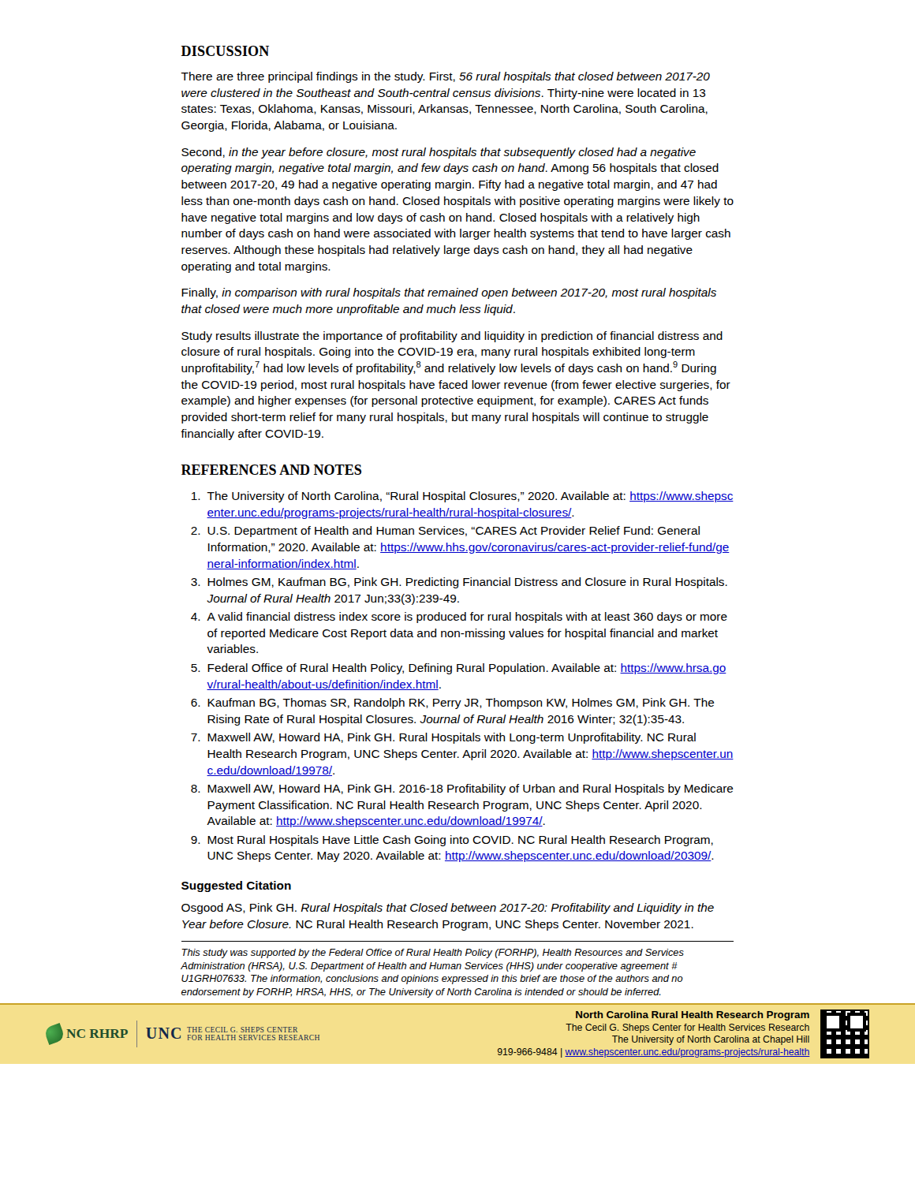DISCUSSION
There are three principal findings in the study. First, 56 rural hospitals that closed between 2017-20 were clustered in the Southeast and South-central census divisions. Thirty-nine were located in 13 states: Texas, Oklahoma, Kansas, Missouri, Arkansas, Tennessee, North Carolina, South Carolina, Georgia, Florida, Alabama, or Louisiana.
Second, in the year before closure, most rural hospitals that subsequently closed had a negative operating margin, negative total margin, and few days cash on hand. Among 56 hospitals that closed between 2017-20, 49 had a negative operating margin. Fifty had a negative total margin, and 47 had less than one-month days cash on hand. Closed hospitals with positive operating margins were likely to have negative total margins and low days of cash on hand. Closed hospitals with a relatively high number of days cash on hand were associated with larger health systems that tend to have larger cash reserves. Although these hospitals had relatively large days cash on hand, they all had negative operating and total margins.
Finally, in comparison with rural hospitals that remained open between 2017-20, most rural hospitals that closed were much more unprofitable and much less liquid.
Study results illustrate the importance of profitability and liquidity in prediction of financial distress and closure of rural hospitals. Going into the COVID-19 era, many rural hospitals exhibited long-term unprofitability,7 had low levels of profitability,8 and relatively low levels of days cash on hand.9 During the COVID-19 period, most rural hospitals have faced lower revenue (from fewer elective surgeries, for example) and higher expenses (for personal protective equipment, for example). CARES Act funds provided short-term relief for many rural hospitals, but many rural hospitals will continue to struggle financially after COVID-19.
REFERENCES AND NOTES
The University of North Carolina, “Rural Hospital Closures,” 2020. Available at: https://www.shepscenter.unc.edu/programs-projects/rural-health/rural-hospital-closures/.
U.S. Department of Health and Human Services, “CARES Act Provider Relief Fund: General Information,” 2020. Available at: https://www.hhs.gov/coronavirus/cares-act-provider-relief-fund/general-information/index.html.
Holmes GM, Kaufman BG, Pink GH. Predicting Financial Distress and Closure in Rural Hospitals. Journal of Rural Health 2017 Jun;33(3):239-49.
A valid financial distress index score is produced for rural hospitals with at least 360 days or more of reported Medicare Cost Report data and non-missing values for hospital financial and market variables.
Federal Office of Rural Health Policy, Defining Rural Population. Available at: https://www.hrsa.gov/rural-health/about-us/definition/index.html.
Kaufman BG, Thomas SR, Randolph RK, Perry JR, Thompson KW, Holmes GM, Pink GH. The Rising Rate of Rural Hospital Closures. Journal of Rural Health 2016 Winter; 32(1):35-43.
Maxwell AW, Howard HA, Pink GH. Rural Hospitals with Long-term Unprofitability. NC Rural Health Research Program, UNC Sheps Center. April 2020. Available at: http://www.shepscenter.unc.edu/download/19978/.
Maxwell AW, Howard HA, Pink GH. 2016-18 Profitability of Urban and Rural Hospitals by Medicare Payment Classification. NC Rural Health Research Program, UNC Sheps Center. April 2020. Available at: http://www.shepscenter.unc.edu/download/19974/.
Most Rural Hospitals Have Little Cash Going into COVID. NC Rural Health Research Program, UNC Sheps Center. May 2020. Available at: http://www.shepscenter.unc.edu/download/20309/.
Suggested Citation
Osgood AS, Pink GH. Rural Hospitals that Closed between 2017-20: Profitability and Liquidity in the Year before Closure. NC Rural Health Research Program, UNC Sheps Center. November 2021.
This study was supported by the Federal Office of Rural Health Policy (FORHP), Health Resources and Services Administration (HRSA), U.S. Department of Health and Human Services (HHS) under cooperative agreement # U1GRH07633. The information, conclusions and opinions expressed in this brief are those of the authors and no endorsement by FORHP, HRSA, HHS, or The University of North Carolina is intended or should be inferred.
NC RHRP
UNC The Cecil G. Sheps Center
for Health Services Research
North Carolina Rural Health Research Program
The Cecil G. Sheps Center for Health Services Research
The University of North Carolina at Chapel Hill
919-966-9484 | www.shepscenter.unc.edu/programs-projects/rural-health